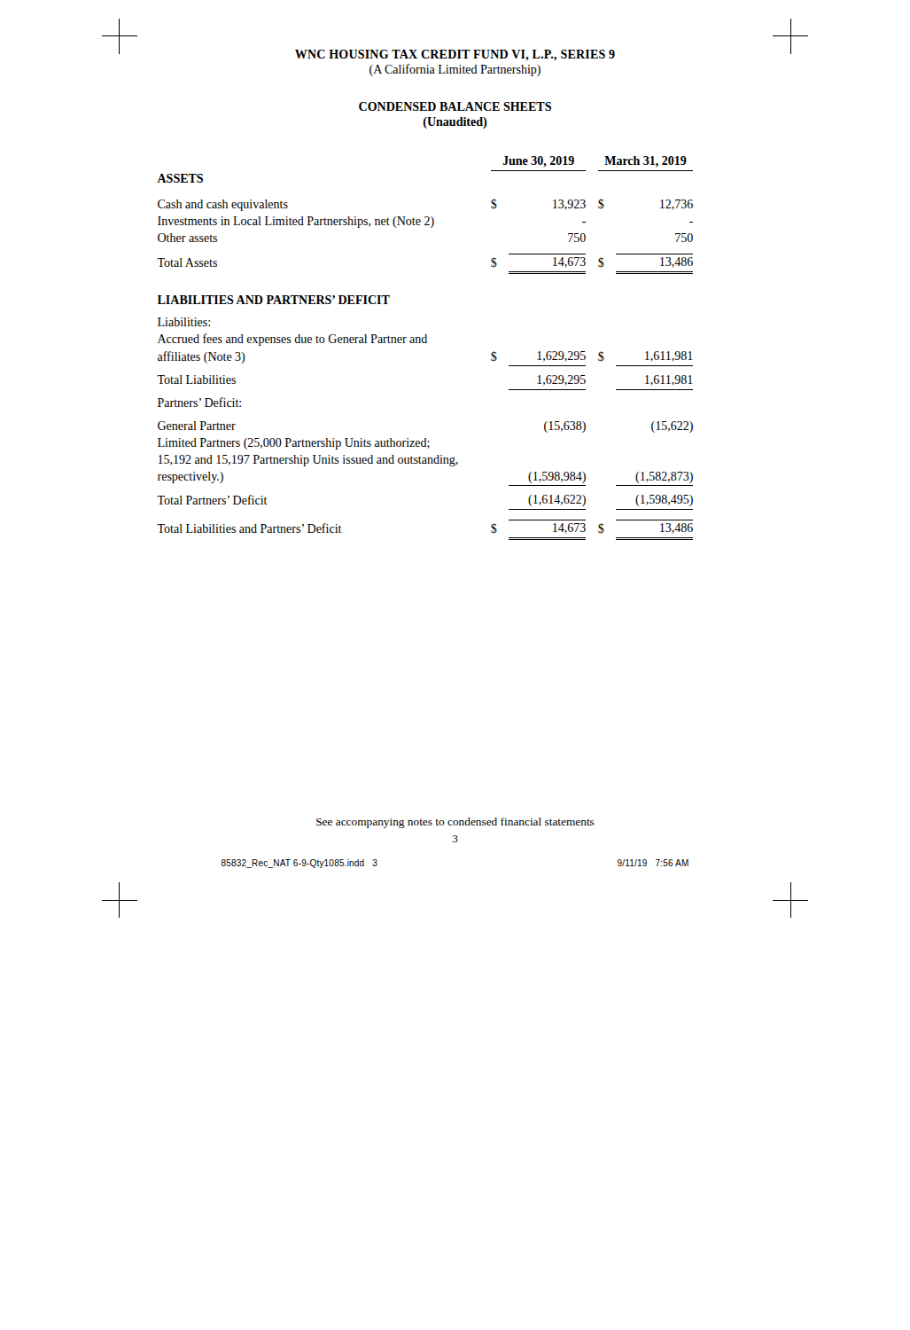WNC HOUSING TAX CREDIT FUND VI, L.P., SERIES 9
(A California Limited Partnership)
CONDENSED BALANCE SHEETS
(Unaudited)
| | June 30, 2019 | | March 31, 2019 | |
| ASSETS | | | | | | |
| Cash and cash equivalents | $ | 13,923 | | $ | 12,736 | |
| Investments in Local Limited Partnerships, net (Note 2) | | - | | | - | |
| Other assets | | 750 | | | 750 | |
| Total Assets | $ | 14,673 | | $ | 13,486 | |
| LIABILITIES AND PARTNERS’ DEFICIT | | | | | | |
| Liabilities: | | | | | | |
| Accrued fees and expenses due to General Partner and | | | | | | |
| affiliates (Note 3) | $ | 1,629,295 | | $ | 1,611,981 | |
| Total Liabilities | | 1,629,295 | | | 1,611,981 | |
| Partners’ Deficit: | | | | | | |
| General Partner | | (15,638) | | | (15,622) | |
| Limited Partners (25,000 Partnership Units authorized; | | | | | | |
| 15,192 and 15,197 Partnership Units issued and outstanding, | | | | | | |
| respectively.) | | (1,598,984) | | | (1,582,873) | |
| Total Partners’ Deficit | | (1,614,622) | | | (1,598,495) | |
| Total Liabilities and Partners’ Deficit | $ | 14,673 | | $ | 13,486 | |
See accompanying notes to condensed financial statements
3
85832_Rec_NAT 6-9-Qty1085.indd 3
9/11/19 7:56 AM